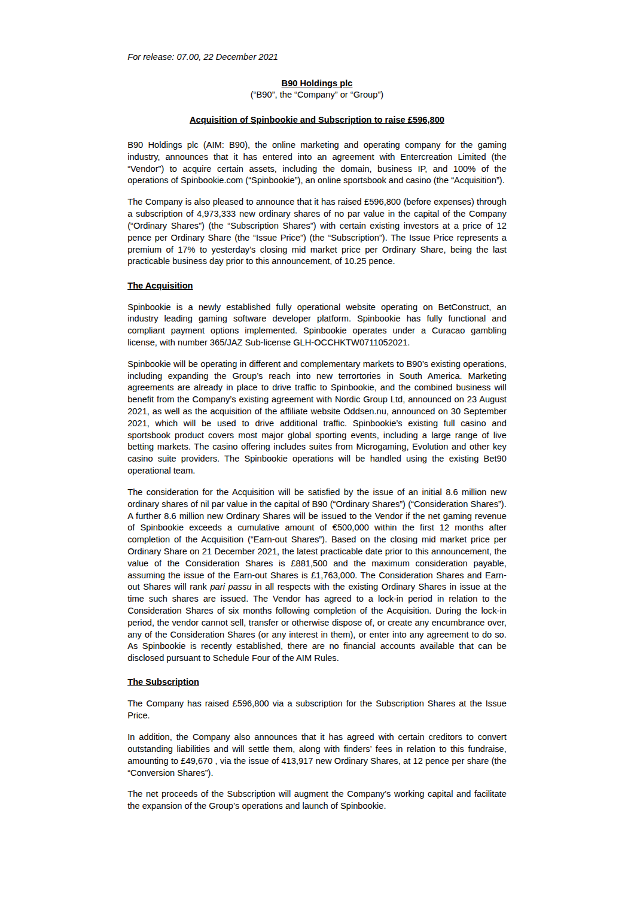For release: 07.00, 22 December 2021
B90 Holdings plc
(“B90”, the “Company” or “Group”)
Acquisition of Spinbookie and Subscription to raise £596,800
B90 Holdings plc (AIM: B90), the online marketing and operating company for the gaming industry, announces that it has entered into an agreement with Entercreation Limited (the “Vendor”) to acquire certain assets, including the domain, business IP, and 100% of the operations of Spinbookie.com (“Spinbookie”), an online sportsbook and casino (the “Acquisition”).
The Company is also pleased to announce that it has raised £596,800 (before expenses) through a subscription of 4,973,333 new ordinary shares of no par value in the capital of the Company (“Ordinary Shares”) (the “Subscription Shares”) with certain existing investors at a price of 12 pence per Ordinary Share (the “Issue Price”) (the “Subscription”). The Issue Price represents a premium of 17% to yesterday’s closing mid market price per Ordinary Share, being the last practicable business day prior to this announcement, of 10.25 pence.
The Acquisition
Spinbookie is a newly established fully operational website operating on BetConstruct, an industry leading gaming software developer platform. Spinbookie has fully functional and compliant payment options implemented. Spinbookie operates under a Curacao gambling license, with number 365/JAZ Sub-license GLH-OCCHKTW0711052021.
Spinbookie will be operating in different and complementary markets to B90’s existing operations, including expanding the Group’s reach into new terrortories in South America. Marketing agreements are already in place to drive traffic to Spinbookie, and the combined business will benefit from the Company’s existing agreement with Nordic Group Ltd, announced on 23 August 2021, as well as the acquisition of the affiliate website Oddsen.nu, announced on 30 September 2021, which will be used to drive additional traffic. Spinbookie’s existing full casino and sportsbook product covers most major global sporting events, including a large range of live betting markets. The casino offering includes suites from Microgaming, Evolution and other key casino suite providers. The Spinbookie operations will be handled using the existing Bet90 operational team.
The consideration for the Acquisition will be satisfied by the issue of an initial 8.6 million new ordinary shares of nil par value in the capital of B90 (“Ordinary Shares”) (“Consideration Shares”). A further 8.6 million new Ordinary Shares will be issued to the Vendor if the net gaming revenue of Spinbookie exceeds a cumulative amount of €500,000 within the first 12 months after completion of the Acquisition (“Earn-out Shares”). Based on the closing mid market price per Ordinary Share on 21 December 2021, the latest practicable date prior to this announcement, the value of the Consideration Shares is £881,500 and the maximum consideration payable, assuming the issue of the Earn-out Shares is £1,763,000. The Consideration Shares and Earn-out Shares will rank pari passu in all respects with the existing Ordinary Shares in issue at the time such shares are issued. The Vendor has agreed to a lock-in period in relation to the Consideration Shares of six months following completion of the Acquisition. During the lock-in period, the vendor cannot sell, transfer or otherwise dispose of, or create any encumbrance over, any of the Consideration Shares (or any interest in them), or enter into any agreement to do so. As Spinbookie is recently established, there are no financial accounts available that can be disclosed pursuant to Schedule Four of the AIM Rules.
The Subscription
The Company has raised £596,800 via a subscription for the Subscription Shares at the Issue Price.
In addition, the Company also announces that it has agreed with certain creditors to convert outstanding liabilities and will settle them, along with finders’ fees in relation to this fundraise, amounting to £49,670 , via the issue of 413,917 new Ordinary Shares, at 12 pence per share (the “Conversion Shares”).
The net proceeds of the Subscription will augment the Company’s working capital and facilitate the expansion of the Group’s operations and launch of Spinbookie.